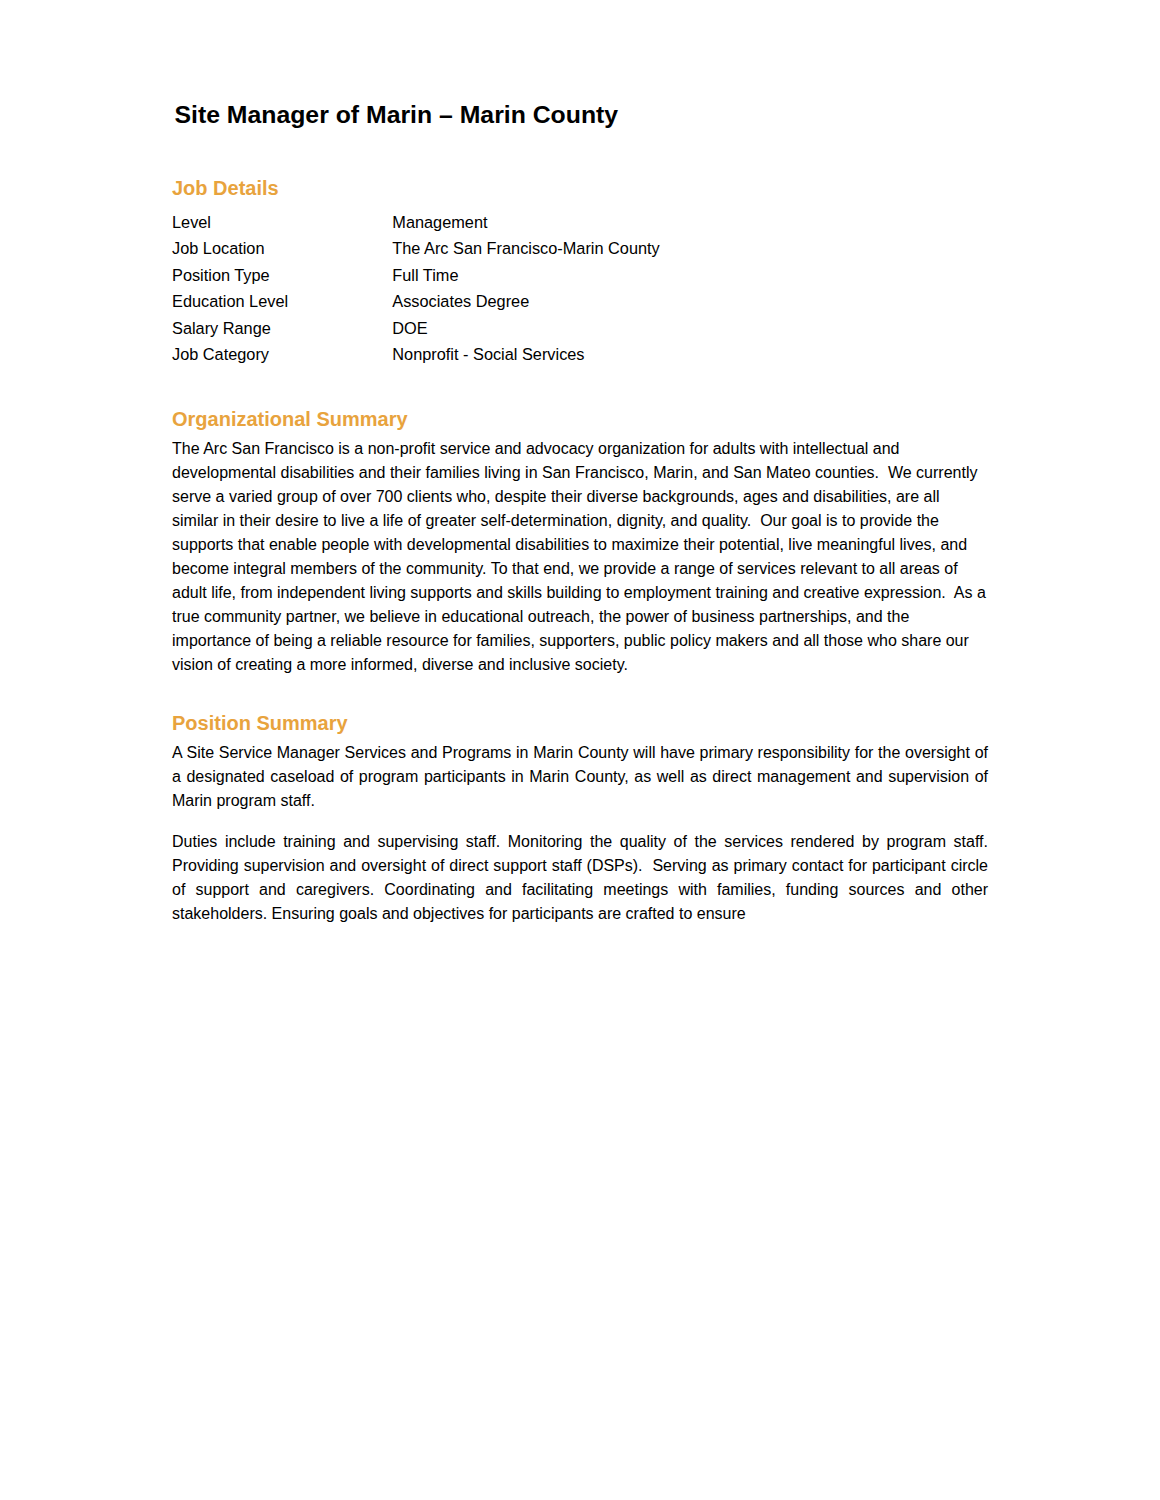Site Manager of Marin – Marin County
Job Details
| Level | Management |
| Job Location | The Arc San Francisco-Marin County |
| Position Type | Full Time |
| Education Level | Associates Degree |
| Salary Range | DOE |
| Job Category | Nonprofit - Social Services |
Organizational Summary
The Arc San Francisco is a non-profit service and advocacy organization for adults with intellectual and developmental disabilities and their families living in San Francisco, Marin, and San Mateo counties. We currently serve a varied group of over 700 clients who, despite their diverse backgrounds, ages and disabilities, are all similar in their desire to live a life of greater self-determination, dignity, and quality. Our goal is to provide the supports that enable people with developmental disabilities to maximize their potential, live meaningful lives, and become integral members of the community. To that end, we provide a range of services relevant to all areas of adult life, from independent living supports and skills building to employment training and creative expression. As a true community partner, we believe in educational outreach, the power of business partnerships, and the importance of being a reliable resource for families, supporters, public policy makers and all those who share our vision of creating a more informed, diverse and inclusive society.
Position Summary
A Site Service Manager Services and Programs in Marin County will have primary responsibility for the oversight of a designated caseload of program participants in Marin County, as well as direct management and supervision of Marin program staff.
Duties include training and supervising staff. Monitoring the quality of the services rendered by program staff. Providing supervision and oversight of direct support staff (DSPs). Serving as primary contact for participant circle of support and caregivers. Coordinating and facilitating meetings with families, funding sources and other stakeholders. Ensuring goals and objectives for participants are crafted to ensure